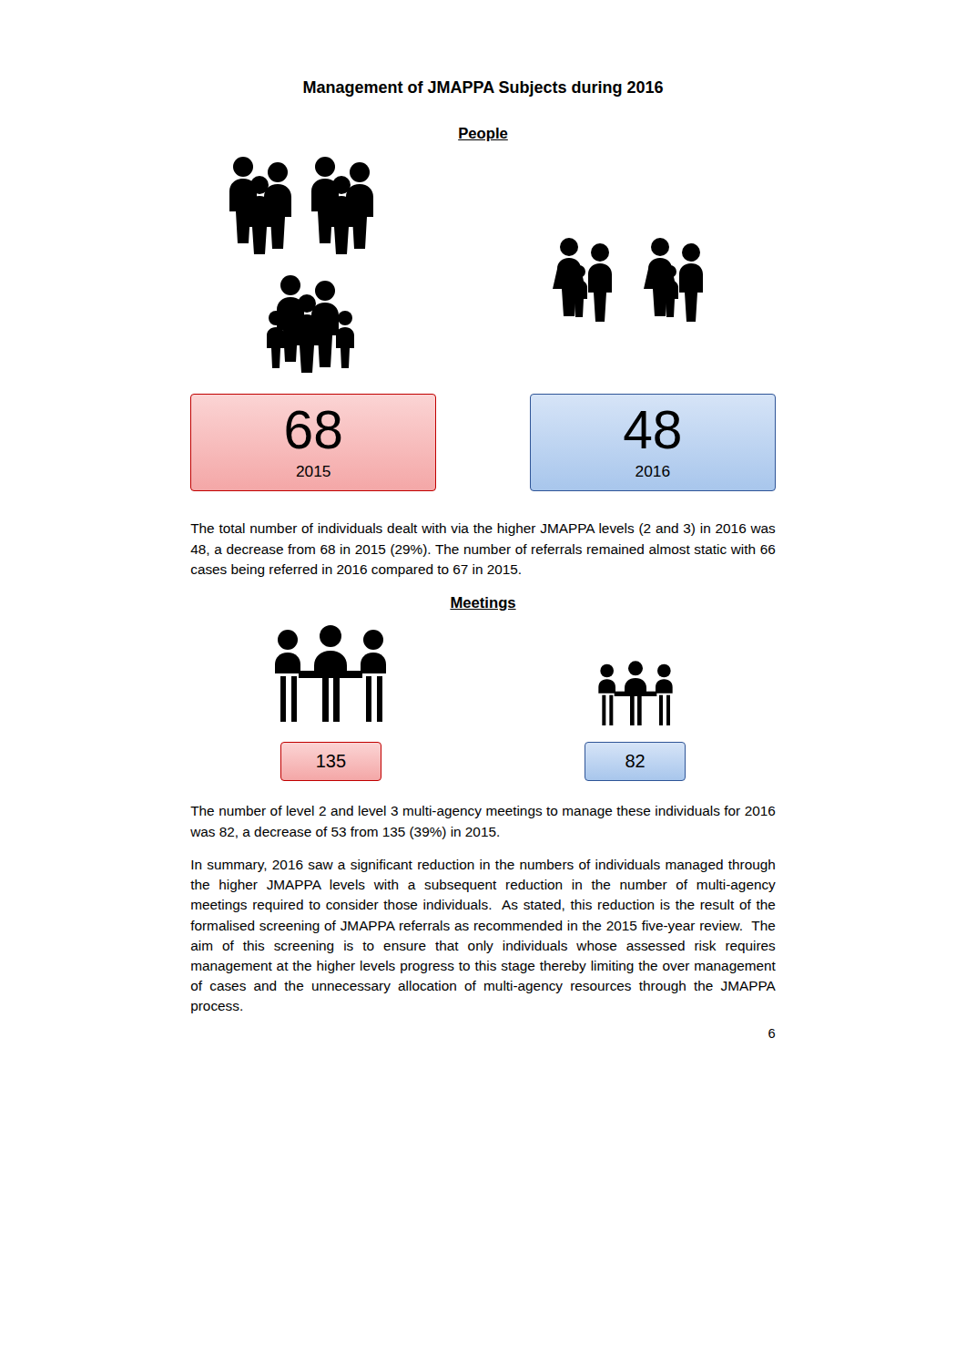Management of JMAPPA Subjects during 2016
People
68 2015
48 2016
The total number of individuals dealt with via the higher JMAPPA levels (2 and 3) in 2016 was 48, a decrease from 68 in 2015 (29%). The number of referrals remained almost static with 66 cases being referred in 2016 compared to 67 in 2015.
Meetings
135
82
The number of level 2 and level 3 multi-agency meetings to manage these individuals for 2016 was 82, a decrease of 53 from 135 (39%) in 2015.
In summary, 2016 saw a significant reduction in the numbers of individuals managed through the higher JMAPPA levels with a subsequent reduction in the number of multi-agency meetings required to consider those individuals. As stated, this reduction is the result of the formalised screening of JMAPPA referrals as recommended in the 2015 five-year review. The aim of this screening is to ensure that only individuals whose assessed risk requires management at the higher levels progress to this stage thereby limiting the over management of cases and the unnecessary allocation of multi-agency resources through the JMAPPA process.
6